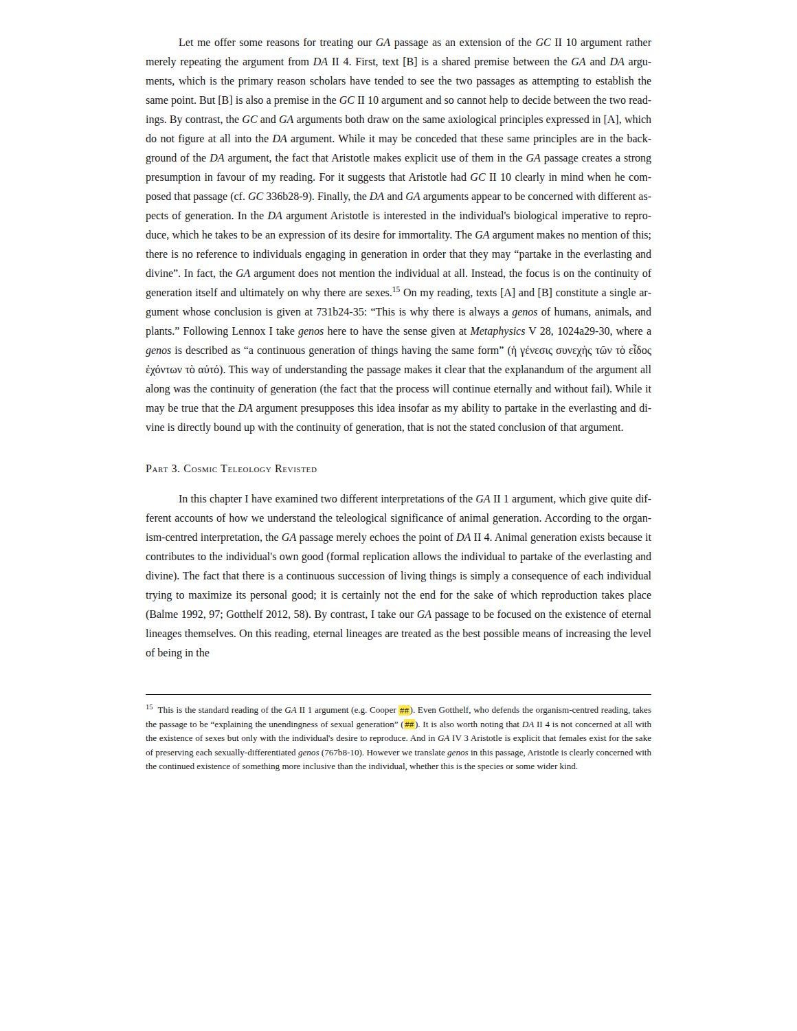Let me offer some reasons for treating our GA passage as an extension of the GC II 10 argument rather merely repeating the argument from DA II 4. First, text [B] is a shared premise between the GA and DA arguments, which is the primary reason scholars have tended to see the two passages as attempting to establish the same point. But [B] is also a premise in the GC II 10 argument and so cannot help to decide between the two readings. By contrast, the GC and GA arguments both draw on the same axiological principles expressed in [A], which do not figure at all into the DA argument. While it may be conceded that these same principles are in the background of the DA argument, the fact that Aristotle makes explicit use of them in the GA passage creates a strong presumption in favour of my reading. For it suggests that Aristotle had GC II 10 clearly in mind when he composed that passage (cf. GC 336b28-9). Finally, the DA and GA arguments appear to be concerned with different aspects of generation. In the DA argument Aristotle is interested in the individual's biological imperative to reproduce, which he takes to be an expression of its desire for immortality. The GA argument makes no mention of this; there is no reference to individuals engaging in generation in order that they may “partake in the everlasting and divine”. In fact, the GA argument does not mention the individual at all. Instead, the focus is on the continuity of generation itself and ultimately on why there are sexes.15 On my reading, texts [A] and [B] constitute a single argument whose conclusion is given at 731b24-35: “This is why there is always a genos of humans, animals, and plants.” Following Lennox I take genos here to have the sense given at Metaphysics V 28, 1024a29-30, where a genos is described as “a continuous generation of things having the same form” (ἡ γένεσις συνεχὴς τῶν τὸ εἶδος ἐχόντων τὸ αὐτό). This way of understanding the passage makes it clear that the explanandum of the argument all along was the continuity of generation (the fact that the process will continue eternally and without fail). While it may be true that the DA argument presupposes this idea insofar as my ability to partake in the everlasting and divine is directly bound up with the continuity of generation, that is not the stated conclusion of that argument.
Part 3. Cosmic Teleology Revisted
In this chapter I have examined two different interpretations of the GA II 1 argument, which give quite different accounts of how we understand the teleological significance of animal generation. According to the organism-centred interpretation, the GA passage merely echoes the point of DA II 4. Animal generation exists because it contributes to the individual's own good (formal replication allows the individual to partake of the everlasting and divine). The fact that there is a continuous succession of living things is simply a consequence of each individual trying to maximize its personal good; it is certainly not the end for the sake of which reproduction takes place (Balme 1992, 97; Gotthelf 2012, 58). By contrast, I take our GA passage to be focused on the existence of eternal lineages themselves. On this reading, eternal lineages are treated as the best possible means of increasing the level of being in the
15 This is the standard reading of the GA II 1 argument (e.g. Cooper ##). Even Gotthelf, who defends the organism-centred reading, takes the passage to be “explaining the unendingness of sexual generation” (##). It is also worth noting that DA II 4 is not concerned at all with the existence of sexes but only with the individual's desire to reproduce. And in GA IV 3 Aristotle is explicit that females exist for the sake of preserving each sexually-differentiated genos (767b8-10). However we translate genos in this passage, Aristotle is clearly concerned with the continued existence of something more inclusive than the individual, whether this is the species or some wider kind.